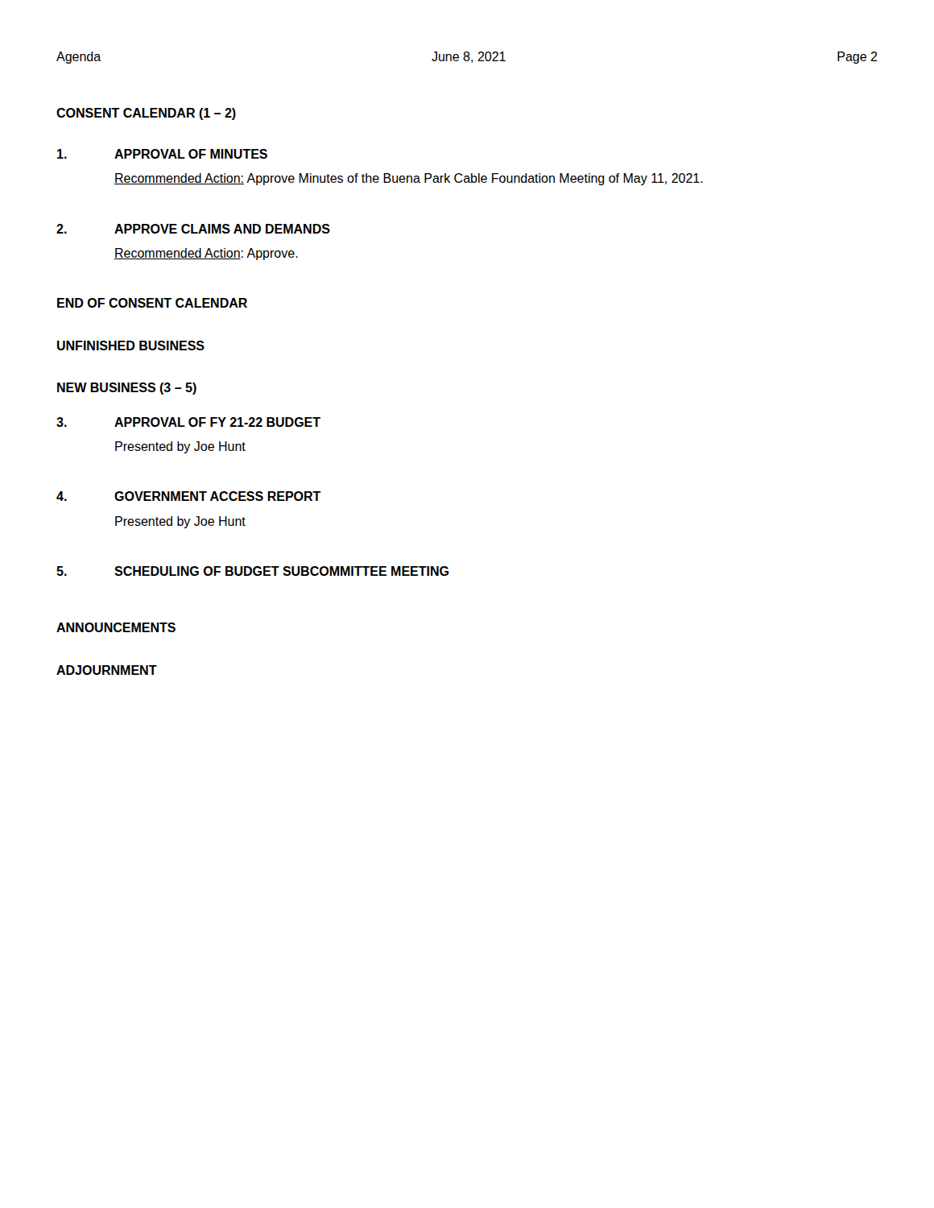Agenda
June 8, 2021
Page 2
CONSENT CALENDAR (1 – 2)
1.
APPROVAL OF MINUTES
Recommended Action: Approve Minutes of the Buena Park Cable Foundation Meeting of May 11, 2021.
2.
APPROVE CLAIMS AND DEMANDS
Recommended Action: Approve.
END OF CONSENT CALENDAR
UNFINISHED BUSINESS
NEW BUSINESS (3 – 5)
3.
APPROVAL OF FY 21-22 BUDGET
Presented by Joe Hunt
4.
GOVERNMENT ACCESS REPORT
Presented by Joe Hunt
5.
SCHEDULING OF BUDGET SUBCOMMITTEE MEETING
ANNOUNCEMENTS
ADJOURNMENT